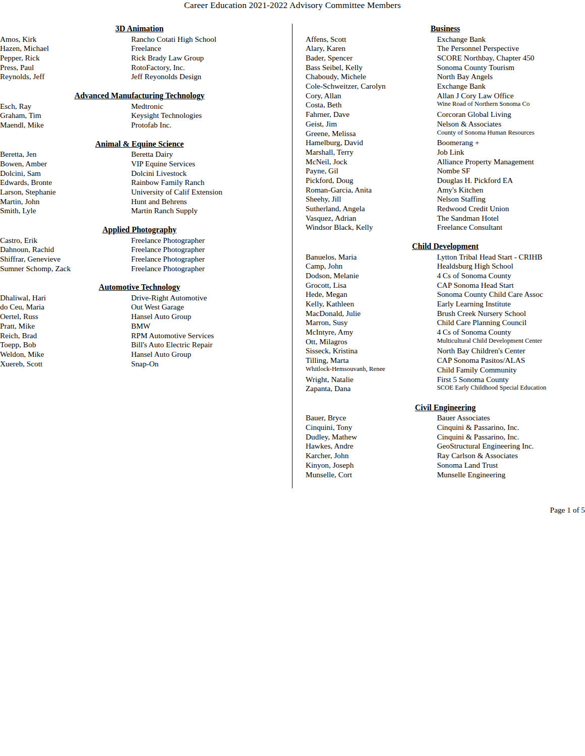Career Education 2021-2022 Advisory Committee Members
3D Animation
| Amos, Kirk | Rancho Cotati High School |
| Hazen, Michael | Freelance |
| Pepper, Rick | Rick Brady Law Group |
| Press, Paul | RotoFactory, Inc. |
| Reynolds, Jeff | Jeff Reyonolds Design |
Advanced Manufacturing Technology
| Esch, Ray | Medtronic |
| Graham, Tim | Keysight Technologies |
| Maendl, Mike | Protofab Inc. |
Animal & Equine Science
| Beretta, Jen | Beretta Dairy |
| Bowen, Amber | VIP Equine Services |
| Dolcini, Sam | Dolcini Livestock |
| Edwards, Bronte | Rainbow Family Ranch |
| Larson, Stephanie | University of Calif Extension |
| Martin, John | Hunt and Behrens |
| Smith, Lyle | Martin Ranch Supply |
Applied Photography
| Castro, Erik | Freelance Photographer |
| Dahnoun, Rachid | Freelance Photographer |
| Shiffrar, Genevieve | Freelance Photographer |
| Sumner Schomp, Zack | Freelance Photographer |
Automotive Technology
| Dhaliwal, Hari | Drive-Right Automotive |
| do Ceu, Maria | Out West Garage |
| Oertel, Russ | Hansel Auto Group |
| Pratt, Mike | BMW |
| Reich, Brad | RPM Automotive Services |
| Toepp, Bob | Bill's Auto Electric Repair |
| Weldon, Mike | Hansel Auto Group |
| Xuereb, Scott | Snap-On |
Business
| Affens, Scott | Exchange Bank |
| Alary, Karen | The Personnel Perspective |
| Bader, Spencer | SCORE Northbay, Chapter 450 |
| Bass Seibel, Kelly | Sonoma County Tourism |
| Chaboudy, Michele | North Bay Angels |
| Cole-Schweitzer, Carolyn | Exchange Bank |
| Cory, Allan | Allan J Cory Law Office |
| Costa, Beth | Wine Road of Northern Sonoma Co |
| Fahrner, Dave | Corcoran Global Living |
| Geist, Jim | Nelson & Associates |
| Greene, Melissa | County of Sonoma Human Resources |
| Hamelburg, David | Boomerang + |
| Marshall, Terry | Job Link |
| McNeil, Jock | Alliance Property Management |
| Payne, Gil | Nombe SF |
| Pickford, Doug | Douglas H. Pickford EA |
| Roman-Garcia, Anita | Amy's Kitchen |
| Sheehy, Jill | Nelson Staffing |
| Sutherland, Angela | Redwood Credit Union |
| Vasquez, Adrian | The Sandman Hotel |
| Windsor Black, Kelly | Freelance Consultant |
Child Development
| Banuelos, Maria | Lytton Tribal Head Start - CRIHB |
| Camp, John | Healdsburg High School |
| Dodson, Melanie | 4 Cs of Sonoma County |
| Grocott, Lisa | CAP Sonoma Head Start |
| Hede, Megan | Sonoma County Child Care Assoc |
| Kelly, Kathleen | Early Learning Institute |
| MacDonald, Julie | Brush Creek Nursery School |
| Marron, Susy | Child Care Planning Council |
| McIntyre, Amy | 4 Cs of Sonoma County |
| Ott, Milagros | Multicultural Child Development Center |
| Sisseck, Kristina | North Bay Children's Center |
| Tilling, Marta | CAP Sonoma Pasitos/ALAS |
| Whitlock-Hemsouvanh, Renee | Child Family Community |
| Wright, Natalie | First 5 Sonoma County |
| Zapanta, Dana | SCOE Early Childhood Special Education |
Civil Engineering
| Bauer, Bryce | Bauer Associates |
| Cinquini, Tony | Cinquini & Passarino, Inc. |
| Dudley, Mathew | Cinquini & Passarino, Inc. |
| Hawkes, Andre | GeoStructural Engineering Inc. |
| Karcher, John | Ray Carlson & Associates |
| Kinyon, Joseph | Sonoma Land Trust |
| Munselle, Cort | Munselle Engineering |
Page 1 of 5